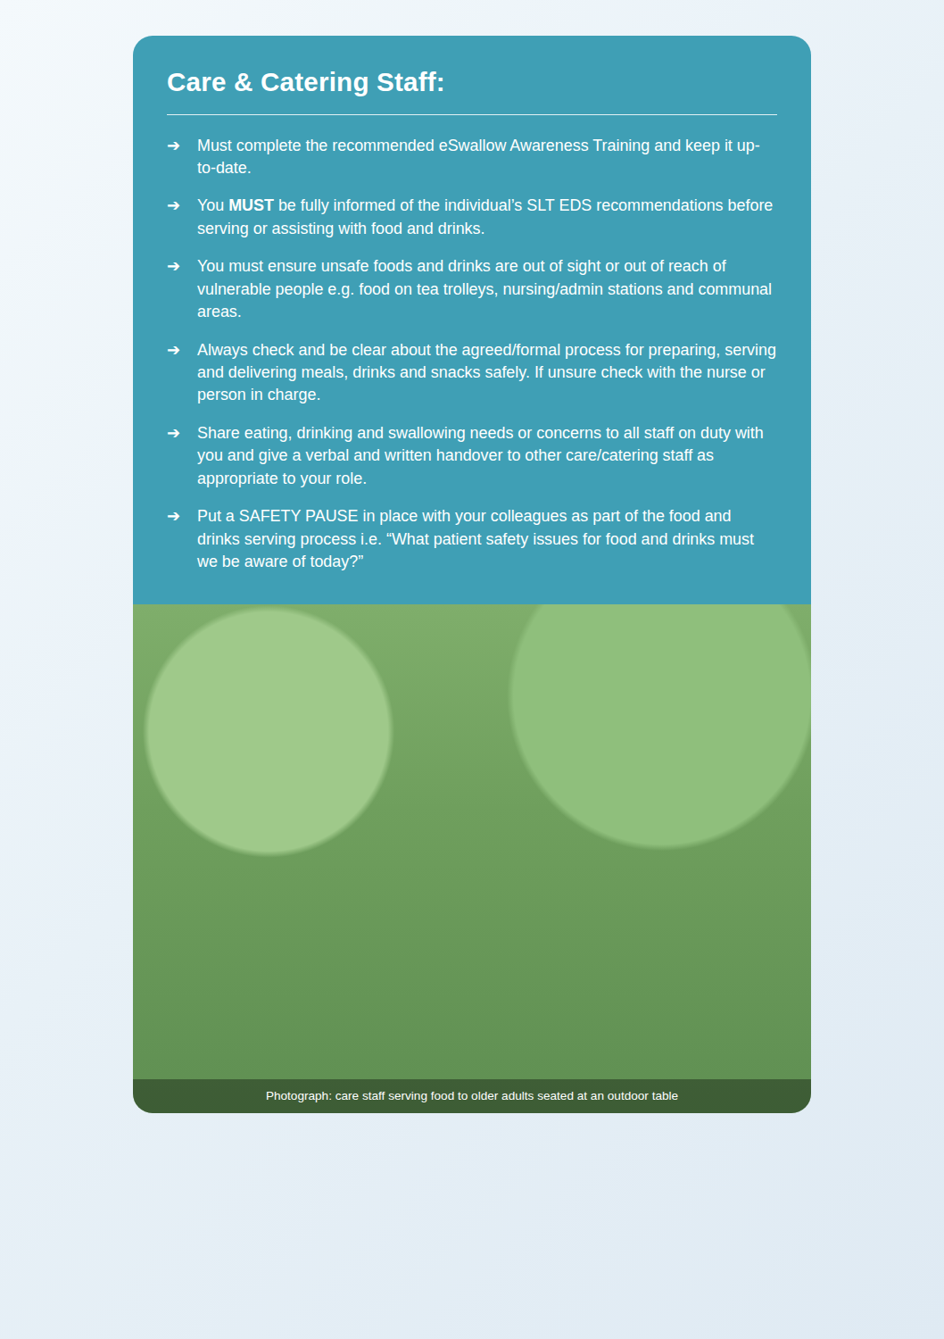Care & Catering Staff:
Must complete the recommended eSwallow Awareness Training and keep it up-to-date.
You MUST be fully informed of the individual’s SLT EDS recommendations before serving or assisting with food and drinks.
You must ensure unsafe foods and drinks are out of sight or out of reach of vulnerable people e.g. food on tea trolleys, nursing/admin stations and communal areas.
Always check and be clear about the agreed/formal process for preparing, serving and delivering meals, drinks and snacks safely. If unsure check with the nurse or person in charge.
Share eating, drinking and swallowing needs or concerns to all staff on duty with you and give a verbal and written handover to other care/catering staff as appropriate to your role.
Put a SAFETY PAUSE in place with your colleagues as part of the food and drinks serving process i.e. “What patient safety issues for food and drinks must we be aware of today?”